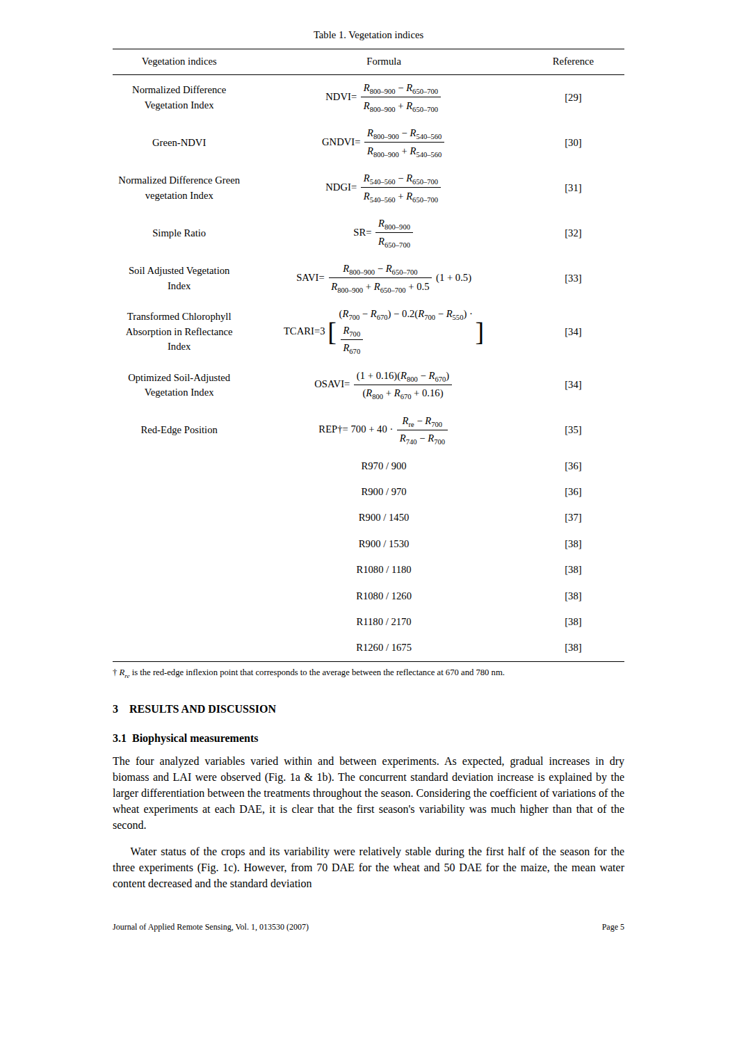Table 1. Vegetation indices
| Vegetation indices | Formula | Reference |
| --- | --- | --- |
| Normalized Difference Vegetation Index | NDVI= R 800–900 − R 650–700 R 800–900 + R 650–700 | [29] |
| Green-NDVI | GNDVI= R 800–900 − R 540–560 R 800–900 + R 540–560 | [30] |
| Normalized Difference Green vegetation Index | NDGI= R 540–560 − R 650–700 R 540–560 + R 650–700 | [31] |
| Simple Ratio | SR= R 800–900 R 650–700 | [32] |
| Soil Adjusted Vegetation Index | SAVI= R 800–900 − R 650–700 R 800–900 + R 650–700 + 0.5 (1 + 0.5) | [33] |
| Transformed Chlorophyll Absorption in Reflectance Index | TCARI=3 [ ( R 700 − R 670 ) − 0.2( R 700 − R 550 ) · R 700 R 670 ] | [34] |
| Optimized Soil-Adjusted Vegetation Index | OSAVI= (1 + 0.16)( R 800 − R 670 ) ( R 800 + R 670 + 0.16) | [34] |
| Red-Edge Position | REP†= 700 + 40 · R re − R 700 R 740 − R 700 | [35] |
| | R970 / 900 | [36] |
| | R900 / 970 | [36] |
| | R900 / 1450 | [37] |
| | R900 / 1530 | [38] |
| | R1080 / 1180 | [38] |
| | R1080 / 1260 | [38] |
| | R1180 / 2170 | [38] |
| | R1260 / 1675 | [38] |
† Rre is the red-edge inflexion point that corresponds to the average between the reflectance at 670 and 780 nm.
3 RESULTS AND DISCUSSION
3.1 Biophysical measurements
The four analyzed variables varied within and between experiments. As expected, gradual increases in dry biomass and LAI were observed (Fig. 1a & 1b). The concurrent standard deviation increase is explained by the larger differentiation between the treatments throughout the season. Considering the coefficient of variations of the wheat experiments at each DAE, it is clear that the first season's variability was much higher than that of the second.
Water status of the crops and its variability were relatively stable during the first half of the season for the three experiments (Fig. 1c). However, from 70 DAE for the wheat and 50 DAE for the maize, the mean water content decreased and the standard deviation
Journal of Applied Remote Sensing, Vol. 1, 013530 (2007) Page 5